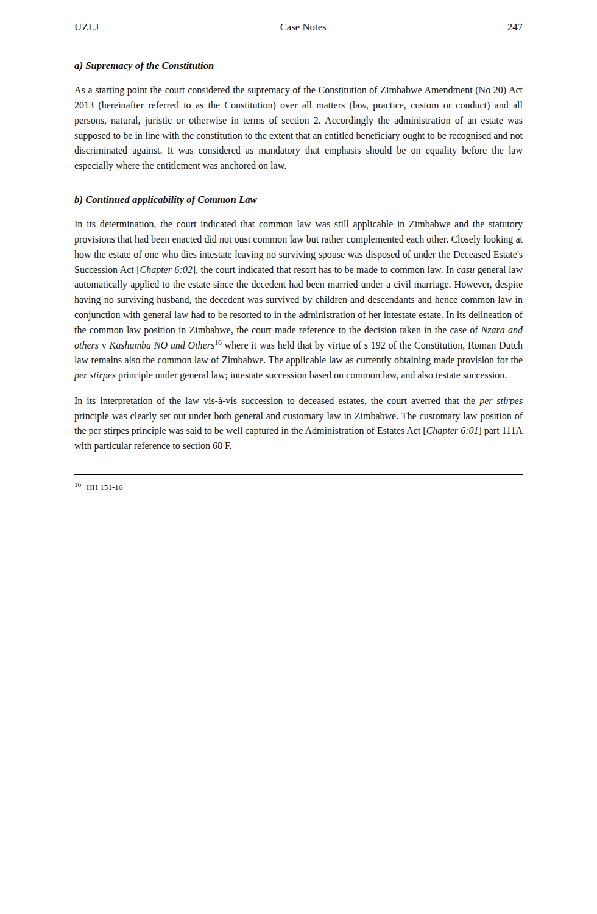UZLJ Case Notes 247
a) Supremacy of the Constitution
As a starting point the court considered the supremacy of the Constitution of Zimbabwe Amendment (No 20) Act 2013 (hereinafter referred to as the Constitution) over all matters (law, practice, custom or conduct) and all persons, natural, juristic or otherwise in terms of section 2. Accordingly the administration of an estate was supposed to be in line with the constitution to the extent that an entitled beneficiary ought to be recognised and not discriminated against. It was considered as mandatory that emphasis should be on equality before the law especially where the entitlement was anchored on law.
b) Continued applicability of Common Law
In its determination, the court indicated that common law was still applicable in Zimbabwe and the statutory provisions that had been enacted did not oust common law but rather complemented each other. Closely looking at how the estate of one who dies intestate leaving no surviving spouse was disposed of under the Deceased Estate's Succession Act [Chapter 6:02], the court indicated that resort has to be made to common law. In casu general law automatically applied to the estate since the decedent had been married under a civil marriage. However, despite having no surviving husband, the decedent was survived by children and descendants and hence common law in conjunction with general law had to be resorted to in the administration of her intestate estate. In its delineation of the common law position in Zimbabwe, the court made reference to the decision taken in the case of Nzara and others v Kashumba NO and Others16 where it was held that by virtue of s 192 of the Constitution, Roman Dutch law remains also the common law of Zimbabwe. The applicable law as currently obtaining made provision for the per stirpes principle under general law; intestate succession based on common law, and also testate succession.
In its interpretation of the law vis-à-vis succession to deceased estates, the court averred that the per stirpes principle was clearly set out under both general and customary law in Zimbabwe. The customary law position of the per stirpes principle was said to be well captured in the Administration of Estates Act [Chapter 6:01] part 111A with particular reference to section 68 F.
16 HH 151-16